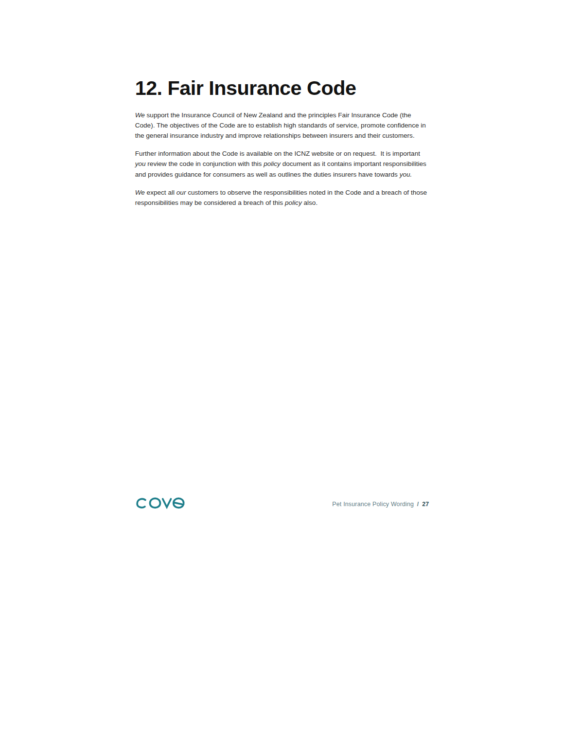12. Fair Insurance Code
We support the Insurance Council of New Zealand and the principles Fair Insurance Code (the Code). The objectives of the Code are to establish high standards of service, promote confidence in the general insurance industry and improve relationships between insurers and their customers.
Further information about the Code is available on the ICNZ website or on request. It is important you review the code in conjunction with this policy document as it contains important responsibilities and provides guidance for consumers as well as outlines the duties insurers have towards you.
We expect all our customers to observe the responsibilities noted in the Code and a breach of those responsibilities may be considered a breach of this policy also.
Pet Insurance Policy Wording / 27